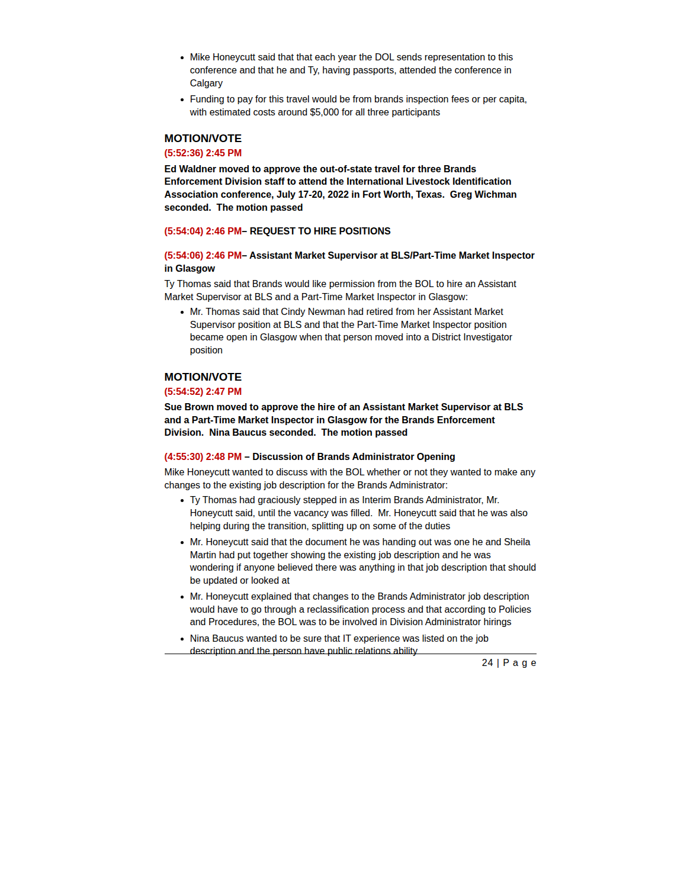Mike Honeycutt said that that each year the DOL sends representation to this conference and that he and Ty, having passports, attended the conference in Calgary
Funding to pay for this travel would be from brands inspection fees or per capita, with estimated costs around $5,000 for all three participants
MOTION/VOTE
(5:52:36) 2:45 PM
Ed Waldner moved to approve the out-of-state travel for three Brands Enforcement Division staff to attend the International Livestock Identification Association conference, July 17-20, 2022 in Fort Worth, Texas. Greg Wichman seconded. The motion passed
(5:54:04) 2:46 PM– REQUEST TO HIRE POSITIONS
(5:54:06) 2:46 PM– Assistant Market Supervisor at BLS/Part-Time Market Inspector in Glasgow
Ty Thomas said that Brands would like permission from the BOL to hire an Assistant Market Supervisor at BLS and a Part-Time Market Inspector in Glasgow:
Mr. Thomas said that Cindy Newman had retired from her Assistant Market Supervisor position at BLS and that the Part-Time Market Inspector position became open in Glasgow when that person moved into a District Investigator position
MOTION/VOTE
(5:54:52) 2:47 PM
Sue Brown moved to approve the hire of an Assistant Market Supervisor at BLS and a Part-Time Market Inspector in Glasgow for the Brands Enforcement Division. Nina Baucus seconded. The motion passed
(4:55:30) 2:48 PM – Discussion of Brands Administrator Opening
Mike Honeycutt wanted to discuss with the BOL whether or not they wanted to make any changes to the existing job description for the Brands Administrator:
Ty Thomas had graciously stepped in as Interim Brands Administrator, Mr. Honeycutt said, until the vacancy was filled. Mr. Honeycutt said that he was also helping during the transition, splitting up on some of the duties
Mr. Honeycutt said that the document he was handing out was one he and Sheila Martin had put together showing the existing job description and he was wondering if anyone believed there was anything in that job description that should be updated or looked at
Mr. Honeycutt explained that changes to the Brands Administrator job description would have to go through a reclassification process and that according to Policies and Procedures, the BOL was to be involved in Division Administrator hirings
Nina Baucus wanted to be sure that IT experience was listed on the job description and the person have public relations ability
24 | P a g e